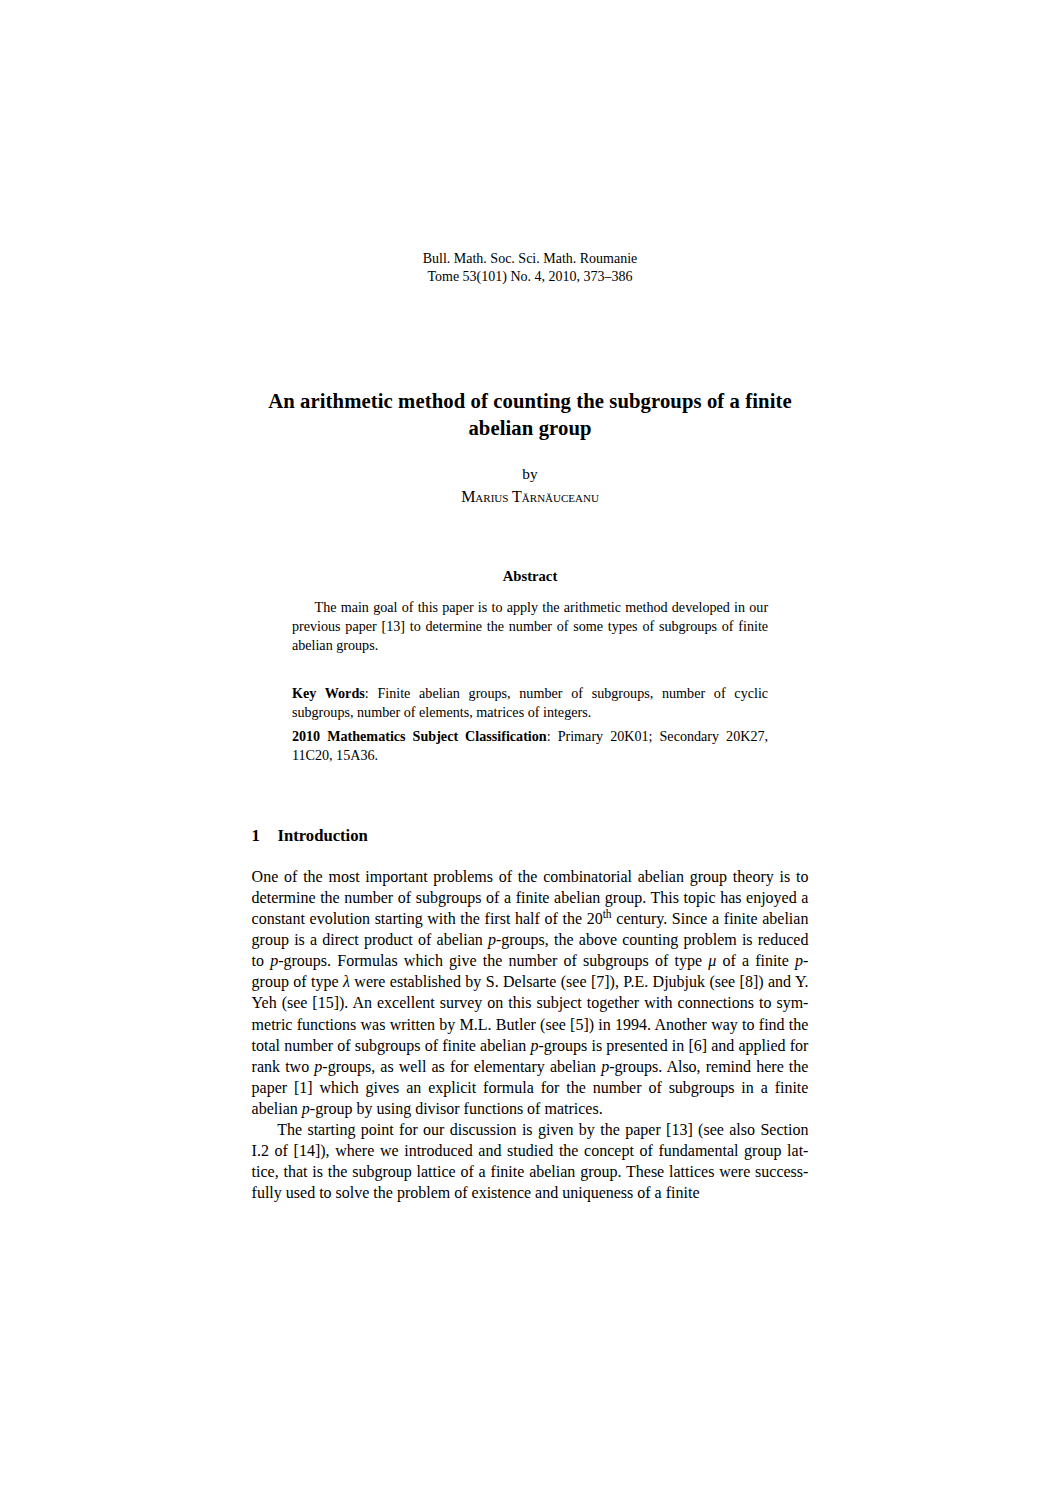Bull. Math. Soc. Sci. Math. Roumanie
Tome 53(101) No. 4, 2010, 373–386
An arithmetic method of counting the subgroups of a finite
abelian group
by
Marius Tărnăuceanu
Abstract
The main goal of this paper is to apply the arithmetic method developed in our previous paper [13] to determine the number of some types of subgroups of finite abelian groups.
Key Words: Finite abelian groups, number of subgroups, number of cyclic subgroups, number of elements, matrices of integers.
2010 Mathematics Subject Classification: Primary 20K01; Secondary 20K27, 11C20, 15A36.
1 Introduction
One of the most important problems of the combinatorial abelian group theory is to determine the number of subgroups of a finite abelian group. This topic has enjoyed a constant evolution starting with the first half of the 20th century. Since a finite abelian group is a direct product of abelian p-groups, the above counting problem is reduced to p-groups. Formulas which give the number of subgroups of type μ of a finite p-group of type λ were established by S. Delsarte (see [7]), P.E. Djubjuk (see [8]) and Y. Yeh (see [15]). An excellent survey on this subject together with connections to symmetric functions was written by M.L. Butler (see [5]) in 1994. Another way to find the total number of subgroups of finite abelian p-groups is presented in [6] and applied for rank two p-groups, as well as for elementary abelian p-groups. Also, remind here the paper [1] which gives an explicit formula for the number of subgroups in a finite abelian p-group by using divisor functions of matrices.
The starting point for our discussion is given by the paper [13] (see also Section I.2 of [14]), where we introduced and studied the concept of fundamental group lattice, that is the subgroup lattice of a finite abelian group. These lattices were successfully used to solve the problem of existence and uniqueness of a finite